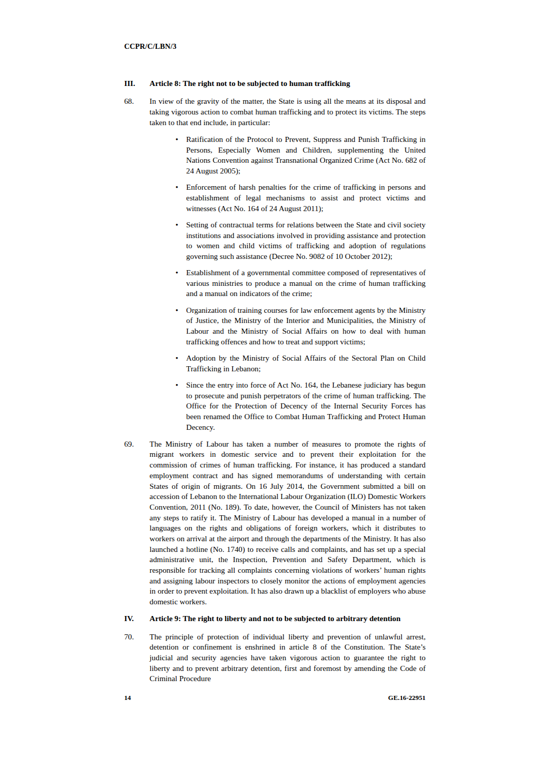CCPR/C/LBN/3
III. Article 8: The right not to be subjected to human trafficking
68. In view of the gravity of the matter, the State is using all the means at its disposal and taking vigorous action to combat human trafficking and to protect its victims. The steps taken to that end include, in particular:
Ratification of the Protocol to Prevent, Suppress and Punish Trafficking in Persons, Especially Women and Children, supplementing the United Nations Convention against Transnational Organized Crime (Act No. 682 of 24 August 2005);
Enforcement of harsh penalties for the crime of trafficking in persons and establishment of legal mechanisms to assist and protect victims and witnesses (Act No. 164 of 24 August 2011);
Setting of contractual terms for relations between the State and civil society institutions and associations involved in providing assistance and protection to women and child victims of trafficking and adoption of regulations governing such assistance (Decree No. 9082 of 10 October 2012);
Establishment of a governmental committee composed of representatives of various ministries to produce a manual on the crime of human trafficking and a manual on indicators of the crime;
Organization of training courses for law enforcement agents by the Ministry of Justice, the Ministry of the Interior and Municipalities, the Ministry of Labour and the Ministry of Social Affairs on how to deal with human trafficking offences and how to treat and support victims;
Adoption by the Ministry of Social Affairs of the Sectoral Plan on Child Trafficking in Lebanon;
Since the entry into force of Act No. 164, the Lebanese judiciary has begun to prosecute and punish perpetrators of the crime of human trafficking. The Office for the Protection of Decency of the Internal Security Forces has been renamed the Office to Combat Human Trafficking and Protect Human Decency.
69. The Ministry of Labour has taken a number of measures to promote the rights of migrant workers in domestic service and to prevent their exploitation for the commission of crimes of human trafficking. For instance, it has produced a standard employment contract and has signed memorandums of understanding with certain States of origin of migrants. On 16 July 2014, the Government submitted a bill on accession of Lebanon to the International Labour Organization (ILO) Domestic Workers Convention, 2011 (No. 189). To date, however, the Council of Ministers has not taken any steps to ratify it. The Ministry of Labour has developed a manual in a number of languages on the rights and obligations of foreign workers, which it distributes to workers on arrival at the airport and through the departments of the Ministry. It has also launched a hotline (No. 1740) to receive calls and complaints, and has set up a special administrative unit, the Inspection, Prevention and Safety Department, which is responsible for tracking all complaints concerning violations of workers’ human rights and assigning labour inspectors to closely monitor the actions of employment agencies in order to prevent exploitation. It has also drawn up a blacklist of employers who abuse domestic workers.
IV. Article 9: The right to liberty and not to be subjected to arbitrary detention
70. The principle of protection of individual liberty and prevention of unlawful arrest, detention or confinement is enshrined in article 8 of the Constitution. The State’s judicial and security agencies have taken vigorous action to guarantee the right to liberty and to prevent arbitrary detention, first and foremost by amending the Code of Criminal Procedure
14 GE.16-22951